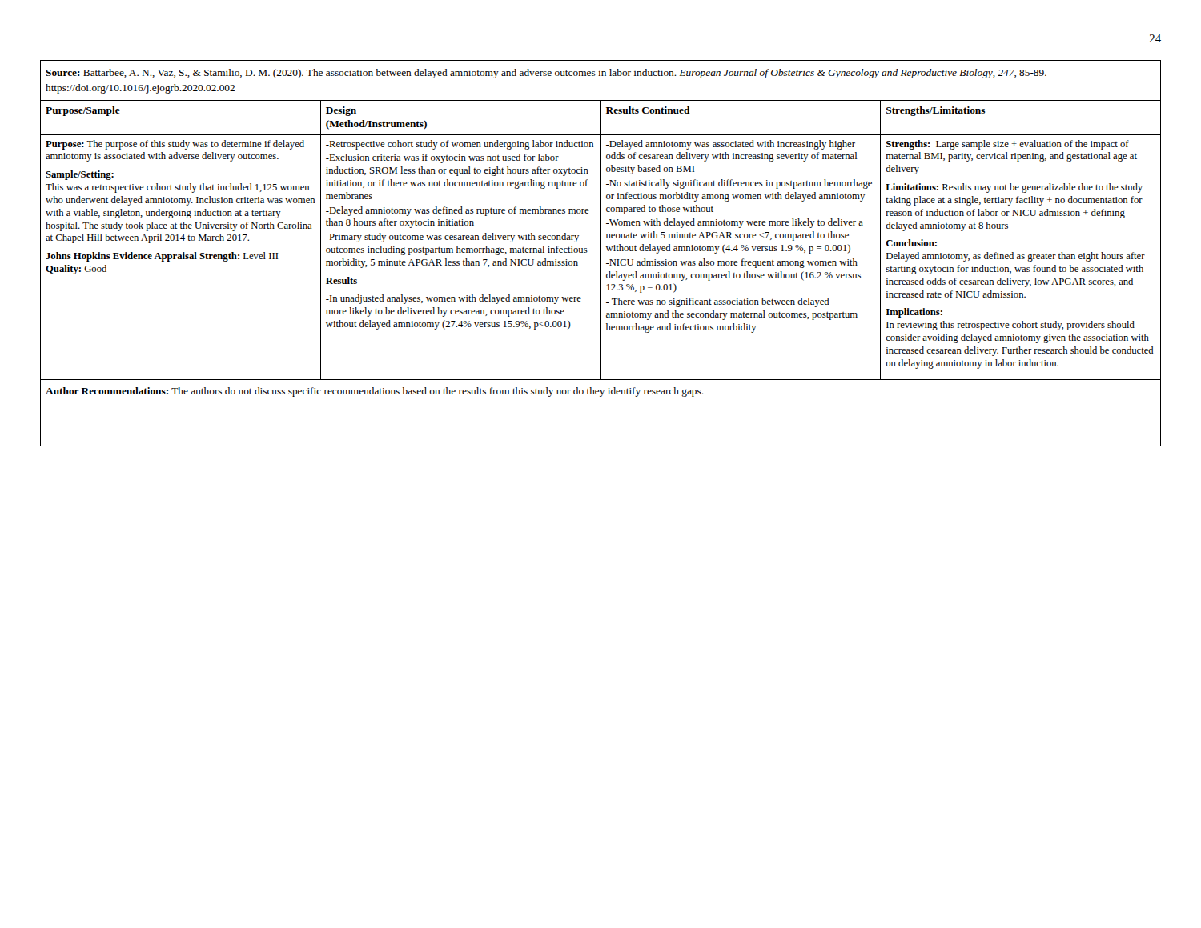24
| Source: Battarbee, A. N., Vaz, S., & Stamilio, D. M. (2020). The association between delayed amniotomy and adverse outcomes in labor induction. European Journal of Obstetrics & Gynecology and Reproductive Biology , 247 , 85-89. https://doi.org/10.1016/j.ejogrb.2020.02.002 |
| Purpose/Sample | Design (Method/Instruments) | Results Continued | Strengths/Limitations |
| Purpose: The purpose of this study was to determine if delayed amniotomy is associated with adverse delivery outcomes. Sample/Setting: This was a retrospective cohort study that included 1,125 women who underwent delayed amniotomy. Inclusion criteria was women with a viable, singleton, undergoing induction at a tertiary hospital. The study took place at the University of North Carolina at Chapel Hill between April 2014 to March 2017. Johns Hopkins Evidence Appraisal Strength: Level III Quality: Good | -Retrospective cohort study of women undergoing labor induction -Exclusion criteria was if oxytocin was not used for labor induction, SROM less than or equal to eight hours after oxytocin initiation, or if there was not documentation regarding rupture of membranes -Delayed amniotomy was defined as rupture of membranes more than 8 hours after oxytocin initiation -Primary study outcome was cesarean delivery with secondary outcomes including postpartum hemorrhage, maternal infectious morbidity, 5 minute APGAR less than 7, and NICU admission Results -In unadjusted analyses, women with delayed amniotomy were more likely to be delivered by cesarean, compared to those without delayed amniotomy (27.4% versus 15.9%, p<0.001) | -Delayed amniotomy was associated with increasingly higher odds of cesarean delivery with increasing severity of maternal obesity based on BMI -No statistically significant differences in postpartum hemorrhage or infectious morbidity among women with delayed amniotomy compared to those without -Women with delayed amniotomy were more likely to deliver a neonate with 5 minute APGAR score <7, compared to those without delayed amniotomy (4.4 % versus 1.9 %, p = 0.001) -NICU admission was also more frequent among women with delayed amniotomy, compared to those without (16.2 % versus 12.3 %, p = 0.01) - There was no significant association between delayed amniotomy and the secondary maternal outcomes, postpartum hemorrhage and infectious morbidity | Strengths: Large sample size + evaluation of the impact of maternal BMI, parity, cervical ripening, and gestational age at delivery Limitations: Results may not be generalizable due to the study taking place at a single, tertiary facility + no documentation for reason of induction of labor or NICU admission + defining delayed amniotomy at 8 hours Conclusion: Delayed amniotomy, as defined as greater than eight hours after starting oxytocin for induction, was found to be associated with increased odds of cesarean delivery, low APGAR scores, and increased rate of NICU admission. Implications: In reviewing this retrospective cohort study, providers should consider avoiding delayed amniotomy given the association with increased cesarean delivery. Further research should be conducted on delaying amniotomy in labor induction. |
| Author Recommendations: The authors do not discuss specific recommendations based on the results from this study nor do they identify research gaps. |